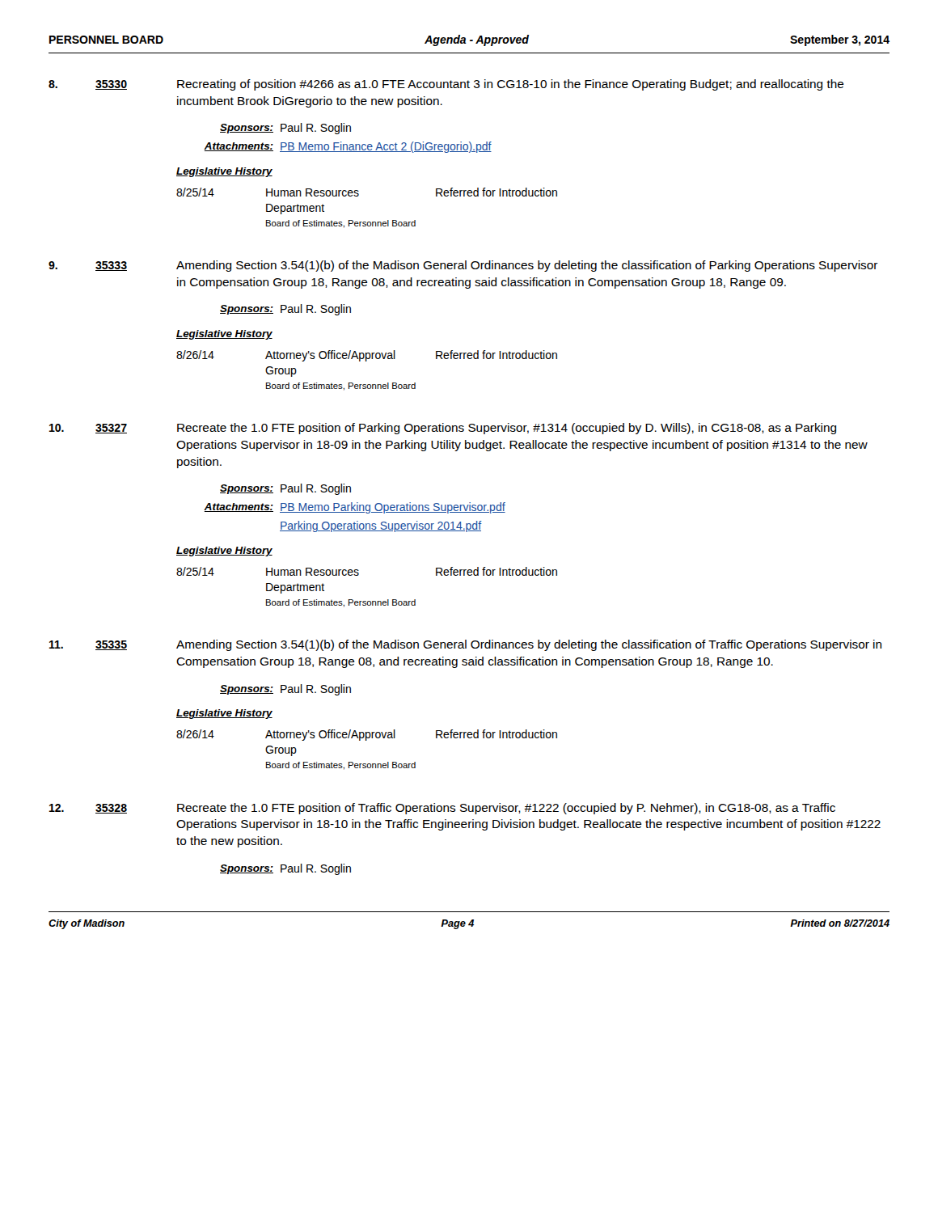PERSONNEL BOARD
Agenda - Approved
September 3, 2014
8.
35330
Recreating of position #4266 as a1.0 FTE Accountant 3 in CG18-10 in the Finance Operating Budget; and reallocating the incumbent Brook DiGregorio to the new position.
Sponsors:
Paul R. Soglin
Attachments:
PB Memo Finance Acct 2 (DiGregorio).pdf
Legislative History
8/25/14
Human Resources
Department
Referred for Introduction
Board of Estimates, Personnel Board
9.
35333
Amending Section 3.54(1)(b) of the Madison General Ordinances by deleting the classification of Parking Operations Supervisor in Compensation Group 18, Range 08, and recreating said classification in Compensation Group 18, Range 09.
Sponsors:
Paul R. Soglin
Legislative History
8/26/14
Attorney's Office/Approval
Group
Referred for Introduction
Board of Estimates, Personnel Board
10.
35327
Recreate the 1.0 FTE position of Parking Operations Supervisor, #1314 (occupied by D. Wills), in CG18-08, as a Parking Operations Supervisor in 18-09 in the Parking Utility budget. Reallocate the respective incumbent of position #1314 to the new position.
Sponsors:
Paul R. Soglin
Attachments:
PB Memo Parking Operations Supervisor.pdf
Parking Operations Supervisor 2014.pdf
Legislative History
8/25/14
Human Resources
Department
Referred for Introduction
Board of Estimates, Personnel Board
11.
35335
Amending Section 3.54(1)(b) of the Madison General Ordinances by deleting the classification of Traffic Operations Supervisor in Compensation Group 18, Range 08, and recreating said classification in Compensation Group 18, Range 10.
Sponsors:
Paul R. Soglin
Legislative History
8/26/14
Attorney's Office/Approval
Group
Referred for Introduction
Board of Estimates, Personnel Board
12.
35328
Recreate the 1.0 FTE position of Traffic Operations Supervisor, #1222 (occupied by P. Nehmer), in CG18-08, as a Traffic Operations Supervisor in 18-10 in the Traffic Engineering Division budget. Reallocate the respective incumbent of position #1222 to the new position.
Sponsors:
Paul R. Soglin
City of Madison
Page 4
Printed on 8/27/2014